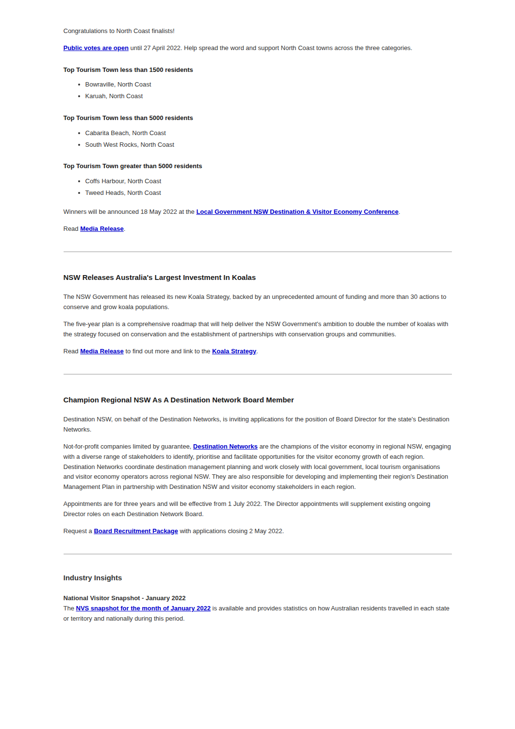Congratulations to North Coast finalists!
Public votes are open until 27 April 2022. Help spread the word and support North Coast towns across the three categories.
Top Tourism Town less than 1500 residents
Bowraville, North Coast
Karuah, North Coast
Top Tourism Town less than 5000 residents
Cabarita Beach, North Coast
South West Rocks, North Coast
Top Tourism Town greater than 5000 residents
Coffs Harbour, North Coast
Tweed Heads, North Coast
Winners will be announced 18 May 2022 at the Local Government NSW Destination & Visitor Economy Conference.
Read Media Release.
NSW Releases Australia's Largest Investment In Koalas
The NSW Government has released its new Koala Strategy, backed by an unprecedented amount of funding and more than 30 actions to conserve and grow koala populations.
The five-year plan is a comprehensive roadmap that will help deliver the NSW Government's ambition to double the number of koalas with the strategy focused on conservation and the establishment of partnerships with conservation groups and communities.
Read Media Release to find out more and link to the Koala Strategy.
Champion Regional NSW As A Destination Network Board Member
Destination NSW, on behalf of the Destination Networks, is inviting applications for the position of Board Director for the state's Destination Networks.
Not-for-profit companies limited by guarantee, Destination Networks are the champions of the visitor economy in regional NSW, engaging with a diverse range of stakeholders to identify, prioritise and facilitate opportunities for the visitor economy growth of each region. Destination Networks coordinate destination management planning and work closely with local government, local tourism organisations and visitor economy operators across regional NSW. They are also responsible for developing and implementing their region's Destination Management Plan in partnership with Destination NSW and visitor economy stakeholders in each region.
Appointments are for three years and will be effective from 1 July 2022. The Director appointments will supplement existing ongoing Director roles on each Destination Network Board.
Request a Board Recruitment Package with applications closing 2 May 2022.
Industry Insights
National Visitor Snapshot - January 2022
The NVS snapshot for the month of January 2022 is available and provides statistics on how Australian residents travelled in each state or territory and nationally during this period.